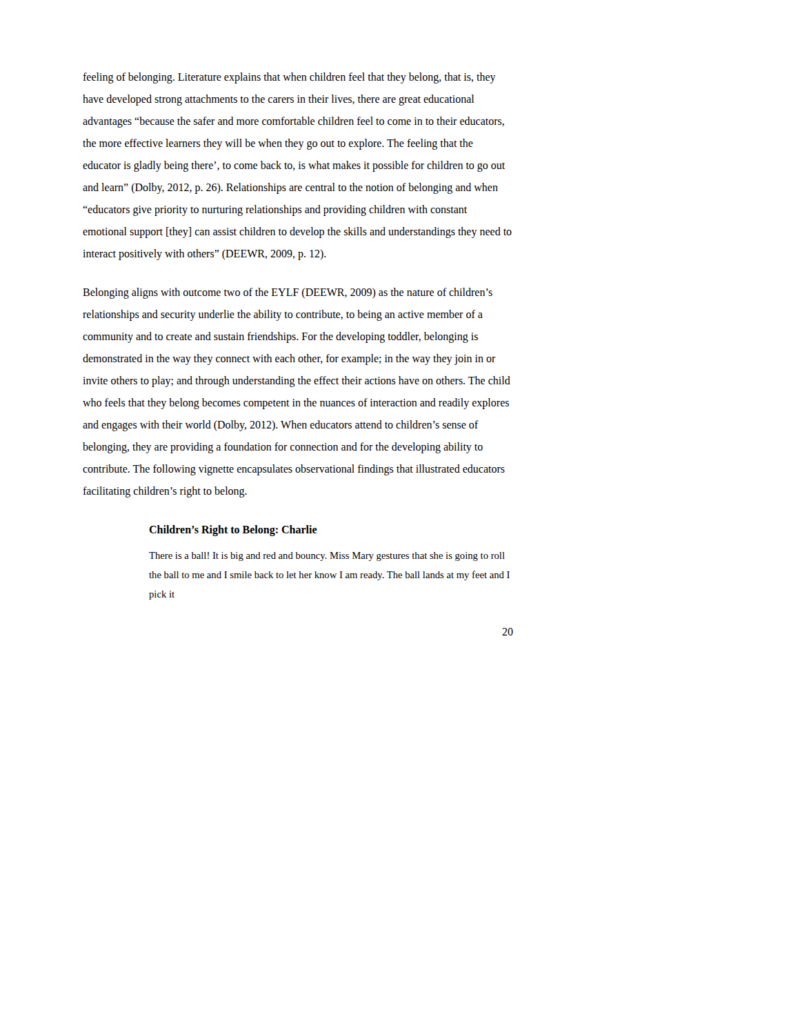feeling of belonging. Literature explains that when children feel that they belong, that is, they have developed strong attachments to the carers in their lives, there are great educational advantages “because the safer and more comfortable children feel to come in to their educators, the more effective learners they will be when they go out to explore. The feeling that the educator is gladly being there’, to come back to, is what makes it possible for children to go out and learn” (Dolby, 2012, p. 26). Relationships are central to the notion of belonging and when “educators give priority to nurturing relationships and providing children with constant emotional support [they] can assist children to develop the skills and understandings they need to interact positively with others” (DEEWR, 2009, p. 12).
Belonging aligns with outcome two of the EYLF (DEEWR, 2009) as the nature of children’s relationships and security underlie the ability to contribute, to being an active member of a community and to create and sustain friendships. For the developing toddler, belonging is demonstrated in the way they connect with each other, for example; in the way they join in or invite others to play; and through understanding the effect their actions have on others. The child who feels that they belong becomes competent in the nuances of interaction and readily explores and engages with their world (Dolby, 2012). When educators attend to children’s sense of belonging, they are providing a foundation for connection and for the developing ability to contribute. The following vignette encapsulates observational findings that illustrated educators facilitating children’s right to belong.
Children’s Right to Belong: Charlie
There is a ball! It is big and red and bouncy. Miss Mary gestures that she is going to roll the ball to me and I smile back to let her know I am ready. The ball lands at my feet and I pick it
20